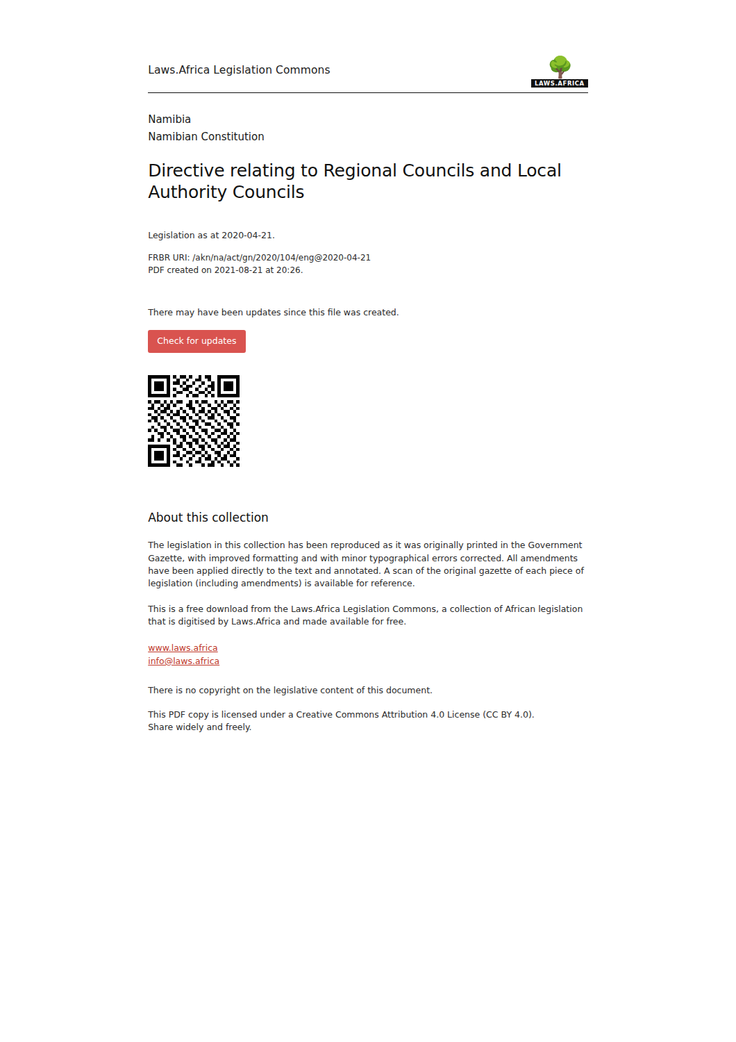Laws.Africa Legislation Commons
🌳 LAWS.AFRICA
Namibia
Namibian Constitution
Directive relating to Regional Councils and Local Authority Councils
Legislation as at 2020-04-21.
FRBR URI: /akn/na/act/gn/2020/104/eng@2020-04-21
PDF created on 2021-08-21 at 20:26.
There may have been updates since this file was created.
Check for updates
About this collection
The legislation in this collection has been reproduced as it was originally printed in the Government Gazette, with improved formatting and with minor typographical errors corrected. All amendments have been applied directly to the text and annotated. A scan of the original gazette of each piece of legislation (including amendments) is available for reference.
This is a free download from the Laws.Africa Legislation Commons, a collection of African legislation that is digitised by Laws.Africa and made available for free.
www.laws.africa
info@laws.africa
There is no copyright on the legislative content of this document.
This PDF copy is licensed under a Creative Commons Attribution 4.0 License (CC BY 4.0).
Share widely and freely.